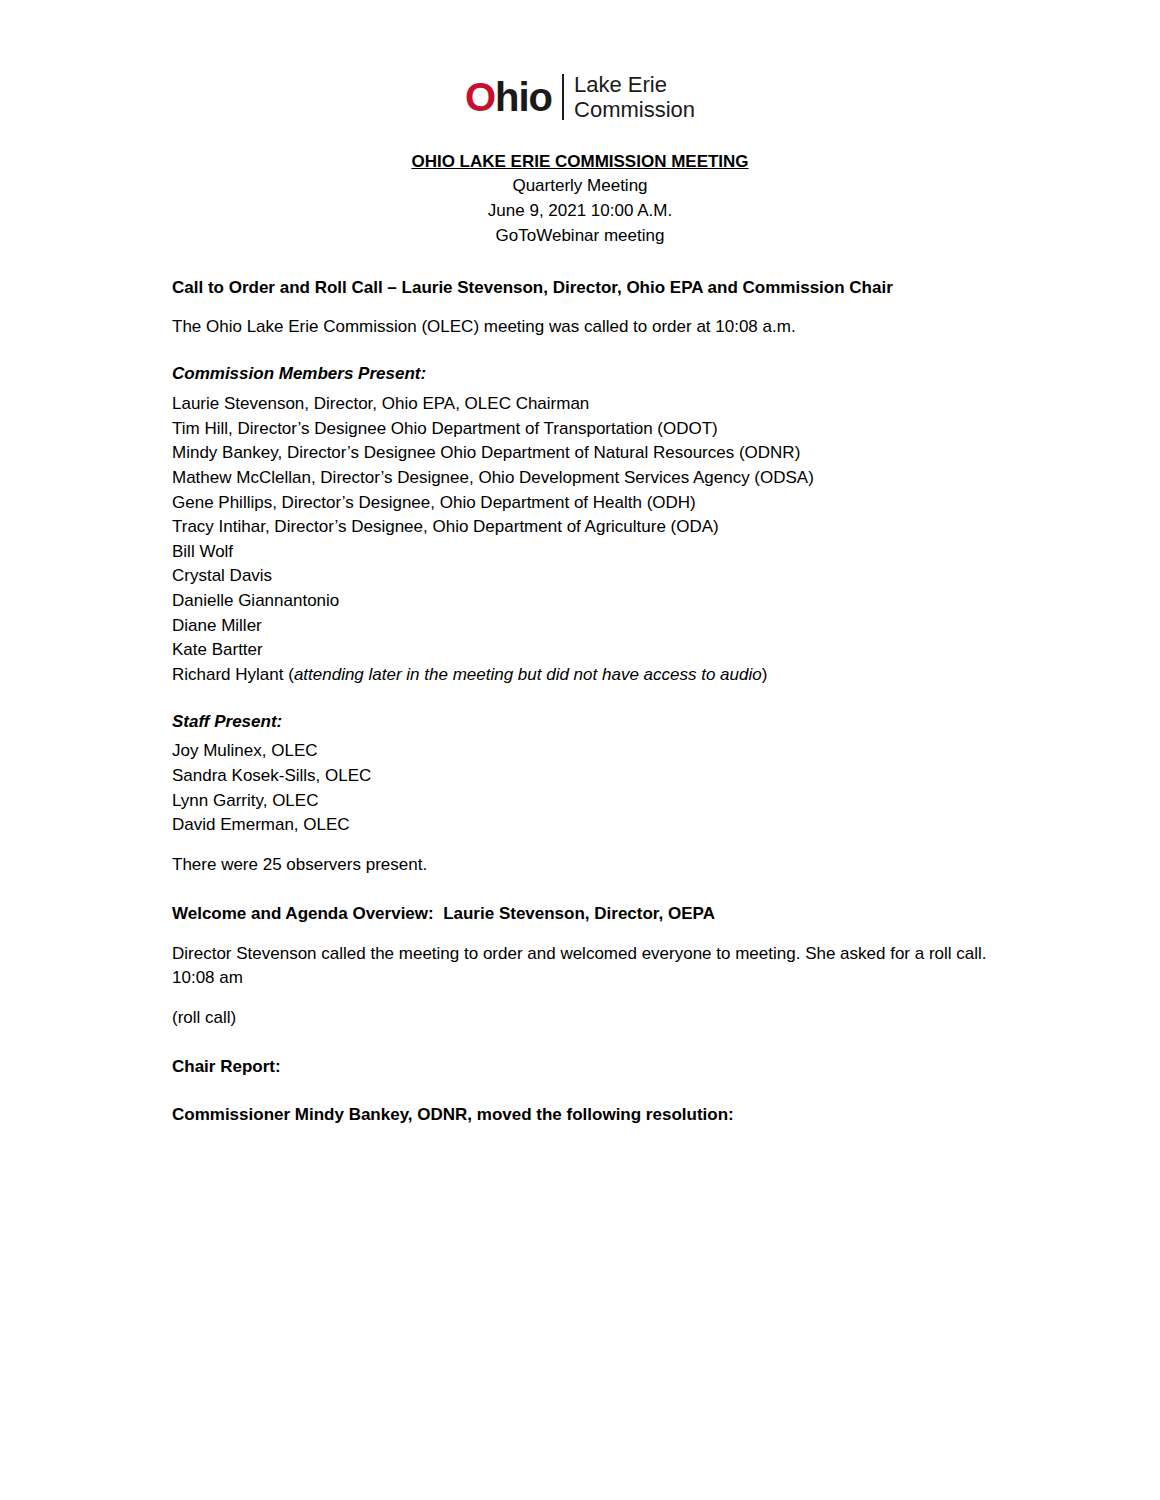Ohio Lake Erie
Commission
OHIO LAKE ERIE COMMISSION MEETING
Quarterly Meeting
June 9, 2021 10:00 A.M.
GoToWebinar meeting
Call to Order and Roll Call – Laurie Stevenson, Director, Ohio EPA and Commission Chair
The Ohio Lake Erie Commission (OLEC) meeting was called to order at 10:08 a.m.
Commission Members Present:
Laurie Stevenson, Director, Ohio EPA, OLEC Chairman
Tim Hill, Director’s Designee Ohio Department of Transportation (ODOT)
Mindy Bankey, Director’s Designee Ohio Department of Natural Resources (ODNR)
Mathew McClellan, Director’s Designee, Ohio Development Services Agency (ODSA)
Gene Phillips, Director’s Designee, Ohio Department of Health (ODH)
Tracy Intihar, Director’s Designee, Ohio Department of Agriculture (ODA)
Bill Wolf
Crystal Davis
Danielle Giannantonio
Diane Miller
Kate Bartter
Richard Hylant (attending later in the meeting but did not have access to audio)
Staff Present:
Joy Mulinex, OLEC
Sandra Kosek-Sills, OLEC
Lynn Garrity, OLEC
David Emerman, OLEC
There were 25 observers present.
Welcome and Agenda Overview: Laurie Stevenson, Director, OEPA
Director Stevenson called the meeting to order and welcomed everyone to meeting. She asked for a roll call. 10:08 am
(roll call)
Chair Report:
Commissioner Mindy Bankey, ODNR, moved the following resolution: